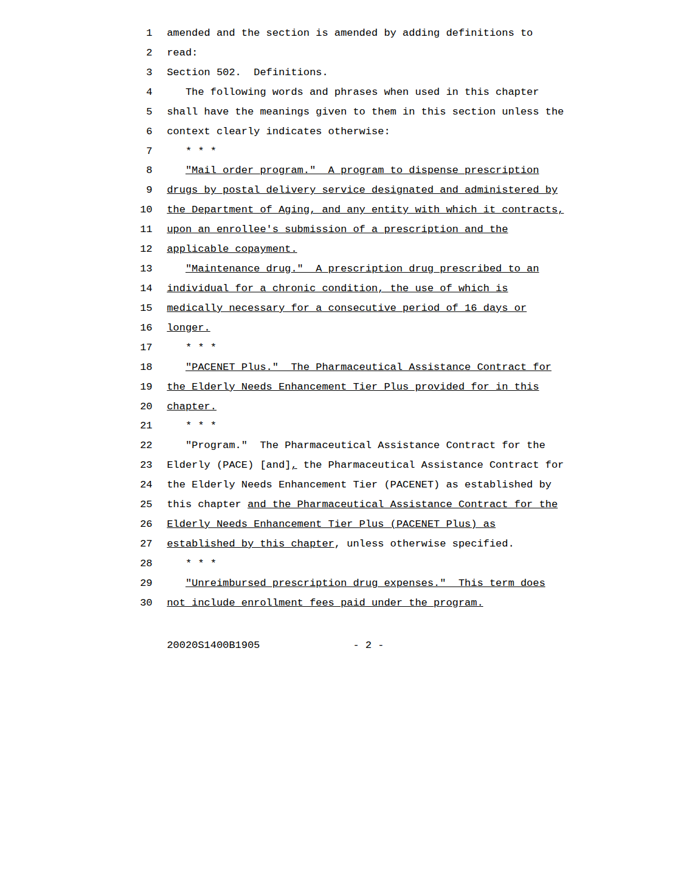1 amended and the section is amended by adding definitions to
2 read:
3 Section 502. Definitions.
4 The following words and phrases when used in this chapter
5 shall have the meanings given to them in this section unless the
6 context clearly indicates otherwise:
7 * * *
8 "Mail order program." A program to dispense prescription
9 drugs by postal delivery service designated and administered by
10 the Department of Aging, and any entity with which it contracts,
11 upon an enrollee's submission of a prescription and the
12 applicable copayment.
13 "Maintenance drug." A prescription drug prescribed to an
14 individual for a chronic condition, the use of which is
15 medically necessary for a consecutive period of 16 days or
16 longer.
17 * * *
18 "PACENET Plus." The Pharmaceutical Assistance Contract for
19 the Elderly Needs Enhancement Tier Plus provided for in this
20 chapter.
21 * * *
22 "Program." The Pharmaceutical Assistance Contract for the
23 Elderly (PACE) [and], the Pharmaceutical Assistance Contract for
24 the Elderly Needs Enhancement Tier (PACENET) as established by
25 this chapter and the Pharmaceutical Assistance Contract for the
26 Elderly Needs Enhancement Tier Plus (PACENET Plus) as
27 established by this chapter, unless otherwise specified.
28 * * *
29 "Unreimbursed prescription drug expenses." This term does
30 not include enrollment fees paid under the program.
020020S1400B1905 - 2 -